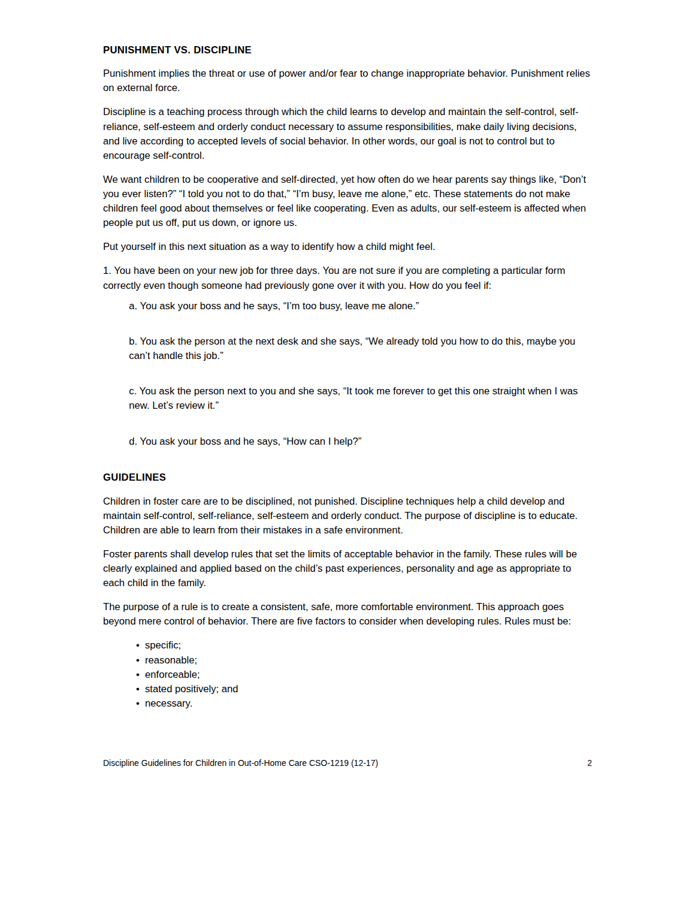Punishment vs. Discipline
Punishment implies the threat or use of power and/or fear to change inappropriate behavior. Punishment relies on external force.
Discipline is a teaching process through which the child learns to develop and maintain the self-control, self-reliance, self-esteem and orderly conduct necessary to assume responsibilities, make daily living decisions, and live according to accepted levels of social behavior. In other words, our goal is not to control but to encourage self-control.
We want children to be cooperative and self-directed, yet how often do we hear parents say things like, “Don’t you ever listen?” “I told you not to do that,” “I’m busy, leave me alone,” etc. These statements do not make children feel good about themselves or feel like cooperating. Even as adults, our self-esteem is affected when people put us off, put us down, or ignore us.
Put yourself in this next situation as a way to identify how a child might feel.
1. You have been on your new job for three days. You are not sure if you are completing a particular form correctly even though someone had previously gone over it with you. How do you feel if:
a. You ask your boss and he says, “I’m too busy, leave me alone.”
b. You ask the person at the next desk and she says, “We already told you how to do this, maybe you can’t handle this job.”
c. You ask the person next to you and she says, “It took me forever to get this one straight when I was new. Let’s review it.”
d. You ask your boss and he says, “How can I help?”
Guidelines
Children in foster care are to be disciplined, not punished. Discipline techniques help a child develop and maintain self-control, self-reliance, self-esteem and orderly conduct. The purpose of discipline is to educate. Children are able to learn from their mistakes in a safe environment.
Foster parents shall develop rules that set the limits of acceptable behavior in the family. These rules will be clearly explained and applied based on the child’s past experiences, personality and age as appropriate to each child in the family.
The purpose of a rule is to create a consistent, safe, more comfortable environment. This approach goes beyond mere control of behavior. There are five factors to consider when developing rules. Rules must be:
specific;
reasonable;
enforceable;
stated positively; and
necessary.
Discipline Guidelines for Children in Out-of-Home Care CSO-1219 (12-17) 2